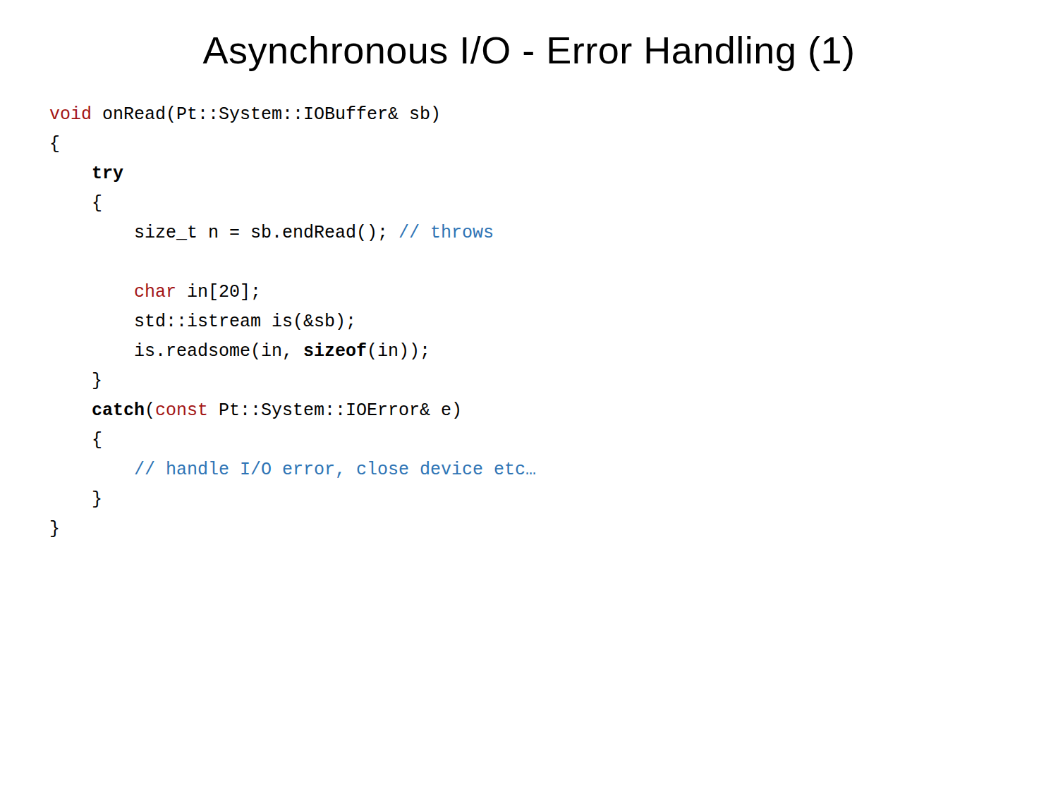Asynchronous I/O - Error Handling (1)
void onRead(Pt::System::IOBuffer& sb)
{
    try
    {
        size_t n = sb.endRead(); // throws

        char in[20];
        std::istream is(&sb);
        is.readsome(in, sizeof(in));
    }
    catch(const Pt::System::IOError& e)
    {
        // handle I/O error, close device etc…
    }
}